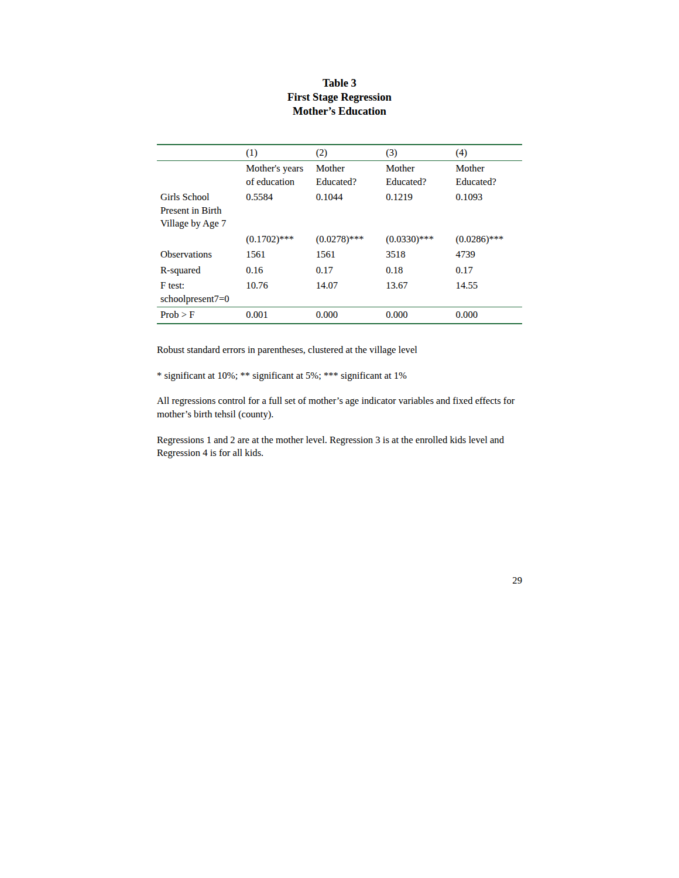Table 3 First Stage Regression Mother’s Education
| | (1) | (2) | (3) | (4) |
| --- | --- | --- | --- | --- |
| | Mother's years of education | Mother Educated? | Mother Educated? | Mother Educated? |
| Girls School Present in Birth Village by Age 7 | 0.5584 | 0.1044 | 0.1219 | 0.1093 |
| | (0.1702)*** | (0.0278)*** | (0.0330)*** | (0.0286)*** |
| Observations | 1561 | 1561 | 3518 | 4739 |
| R-squared | 0.16 | 0.17 | 0.18 | 0.17 |
| F test: schoolpresent7=0 | 10.76 | 14.07 | 13.67 | 14.55 |
| Prob > F | 0.001 | 0.000 | 0.000 | 0.000 |
Robust standard errors in parentheses, clustered at the village level
* significant at 10%; ** significant at 5%; *** significant at 1%
All regressions control for a full set of mother’s age indicator variables and fixed effects for mother’s birth tehsil (county).
Regressions 1 and 2 are at the mother level. Regression 3 is at the enrolled kids level and Regression 4 is for all kids.
29